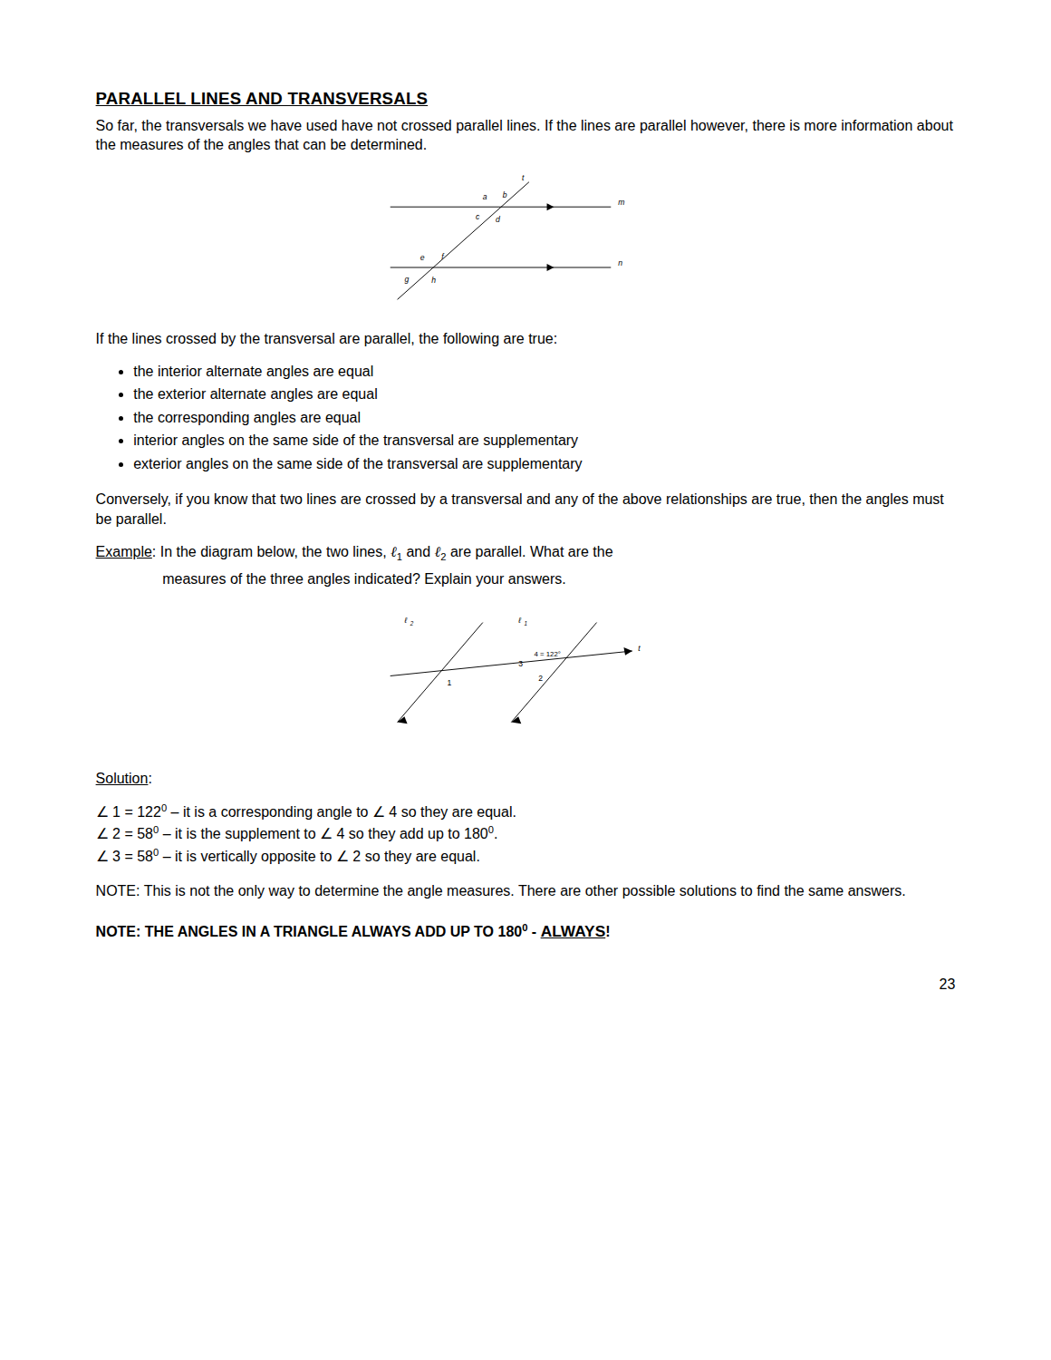PARALLEL LINES AND TRANSVERSALS
So far, the transversals we have used have not crossed parallel lines. If the lines are parallel however, there is more information about the measures of the angles that can be determined.
t m n a b c d e f g h
If the lines crossed by the transversal are parallel, the following are true:
the interior alternate angles are equal
the exterior alternate angles are equal
the corresponding angles are equal
interior angles on the same side of the transversal are supplementary
exterior angles on the same side of the transversal are supplementary
Conversely, if you know that two lines are crossed by a transversal and any of the above relationships are true, then the angles must be parallel.
Example: In the diagram below, the two lines, ℓ1 and ℓ2 are parallel. What are the
measures of the three angles indicated? Explain your answers.
t ℓ 2 ℓ 1 1 2 3 4 = 122°
Solution:
∠ 1 = 1220 – it is a corresponding angle to ∠ 4 so they are equal.
∠ 2 = 580 – it is the supplement to ∠ 4 so they add up to 1800.
∠ 3 = 580 – it is vertically opposite to ∠ 2 so they are equal.
NOTE: This is not the only way to determine the angle measures. There are other possible solutions to find the same answers.
NOTE: THE ANGLES IN A TRIANGLE ALWAYS ADD UP TO 1800 - ALWAYS!
23